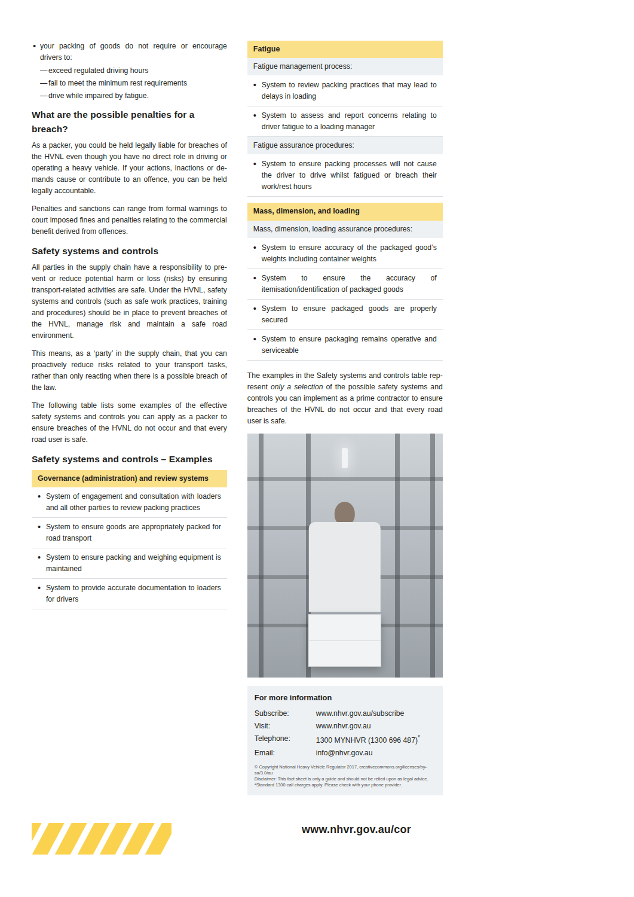your packing of goods do not require or encourage drivers to:
exceed regulated driving hours
fail to meet the minimum rest requirements
drive while impaired by fatigue.
What are the possible penalties for a breach?
As a packer, you could be held legally liable for breaches of the HVNL even though you have no direct role in driving or operating a heavy vehicle. If your actions, inactions or demands cause or contribute to an offence, you can be held legally accountable.
Penalties and sanctions can range from formal warnings to court imposed fines and penalties relating to the commercial benefit derived from offences.
Safety systems and controls
All parties in the supply chain have a responsibility to prevent or reduce potential harm or loss (risks) by ensuring transport-related activities are safe. Under the HVNL, safety systems and controls (such as safe work practices, training and procedures) should be in place to prevent breaches of the HVNL, manage risk and maintain a safe road environment.
This means, as a ‘party’ in the supply chain, that you can proactively reduce risks related to your transport tasks, rather than only reacting when there is a possible breach of the law.
The following table lists some examples of the effective safety systems and controls you can apply as a packer to ensure breaches of the HVNL do not occur and that every road user is safe.
Safety systems and controls – Examples
Governance (administration) and review systems
System of engagement and consultation with loaders and all other parties to review packing practices
System to ensure goods are appropriately packed for road transport
System to ensure packing and weighing equipment is maintained
System to provide accurate documentation to loaders for drivers
Fatigue
Fatigue management process:
System to review packing practices that may lead to delays in loading
System to assess and report concerns relating to driver fatigue to a loading manager
Fatigue assurance procedures:
System to ensure packing processes will not cause the driver to drive whilst fatigued or breach their work/rest hours
Mass, dimension, and loading
Mass, dimension, loading assurance procedures:
System to ensure accuracy of the packaged good’s weights including container weights
System to ensure the accuracy of itemisation/identification of packaged goods
System to ensure packaged goods are properly secured
System to ensure packaging remains operative and serviceable
The examples in the Safety systems and controls table represent only a selection of the possible safety systems and controls you can implement as a prime contractor to ensure breaches of the HVNL do not occur and that every road user is safe.
For more information
| Subscribe: | www.nhvr.gov.au/subscribe |
| Visit: | www.nhvr.gov.au |
| Telephone: | 1300 MYNHVR (1300 696 487) * |
| Email: | info@nhvr.gov.au |
© Copyright National Heavy Vehicle Regulator 2017, creativecommons.org/licenses/by-sa/3.0/au
Disclaimer: This fact sheet is only a guide and should not be relied upon as legal advice.
*Standard 1300 call charges apply. Please check with your phone provider.
www.nhvr.gov.au/cor